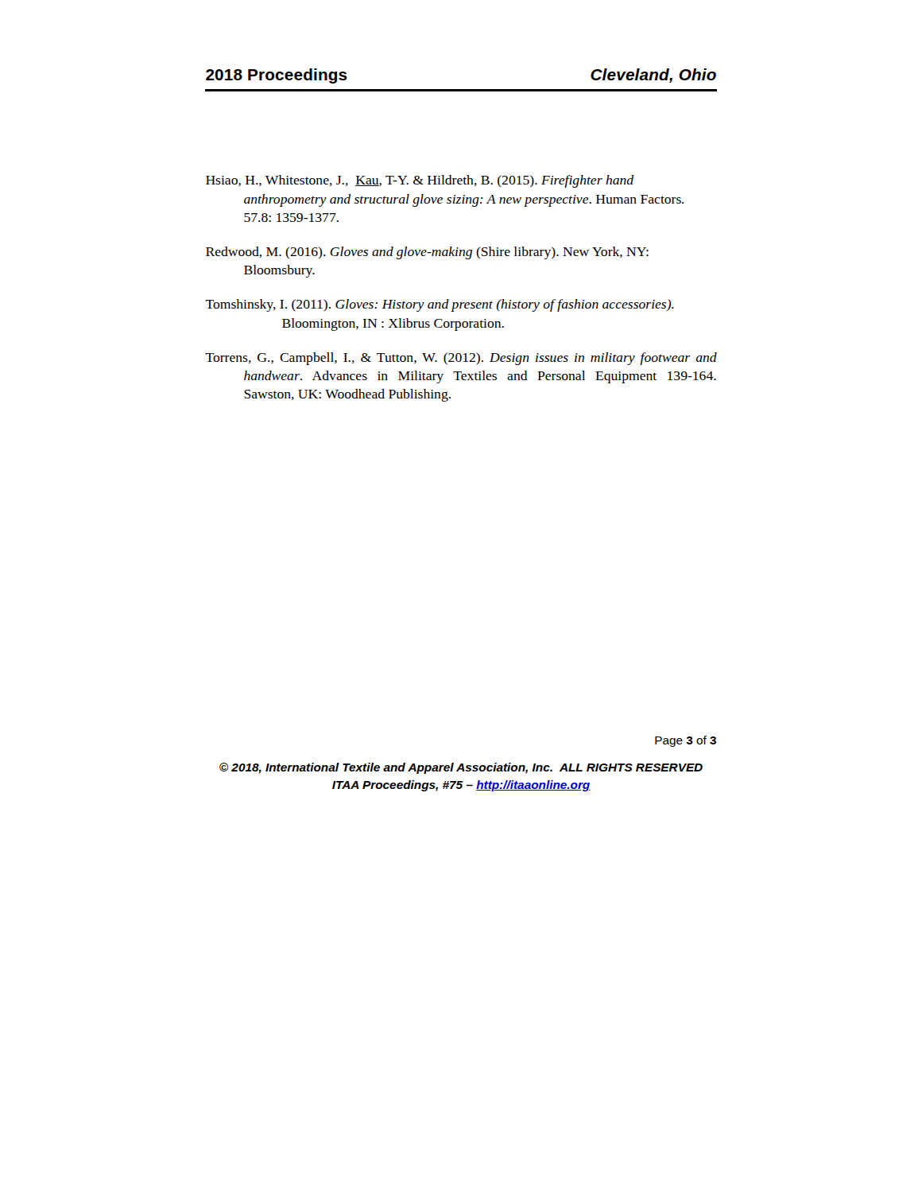2018 Proceedings Cleveland, Ohio
Hsiao, H., Whitestone, J., Kau, T-Y. & Hildreth, B. (2015). Firefighter hand anthropometry and structural glove sizing: A new perspective. Human Factors. 57.8: 1359-1377.
Redwood, M. (2016). Gloves and glove-making (Shire library). New York, NY: Bloomsbury.
Tomshinsky, I. (2011). Gloves: History and present (history of fashion accessories). Bloomington, IN : Xlibrus Corporation.
Torrens, G., Campbell, I., & Tutton, W. (2012). Design issues in military footwear and handwear. Advances in Military Textiles and Personal Equipment 139-164. Sawston, UK: Woodhead Publishing.
Page 3 of 3
© 2018, International Textile and Apparel Association, Inc. ALL RIGHTS RESERVED
ITAA Proceedings, #75 – http://itaaonline.org